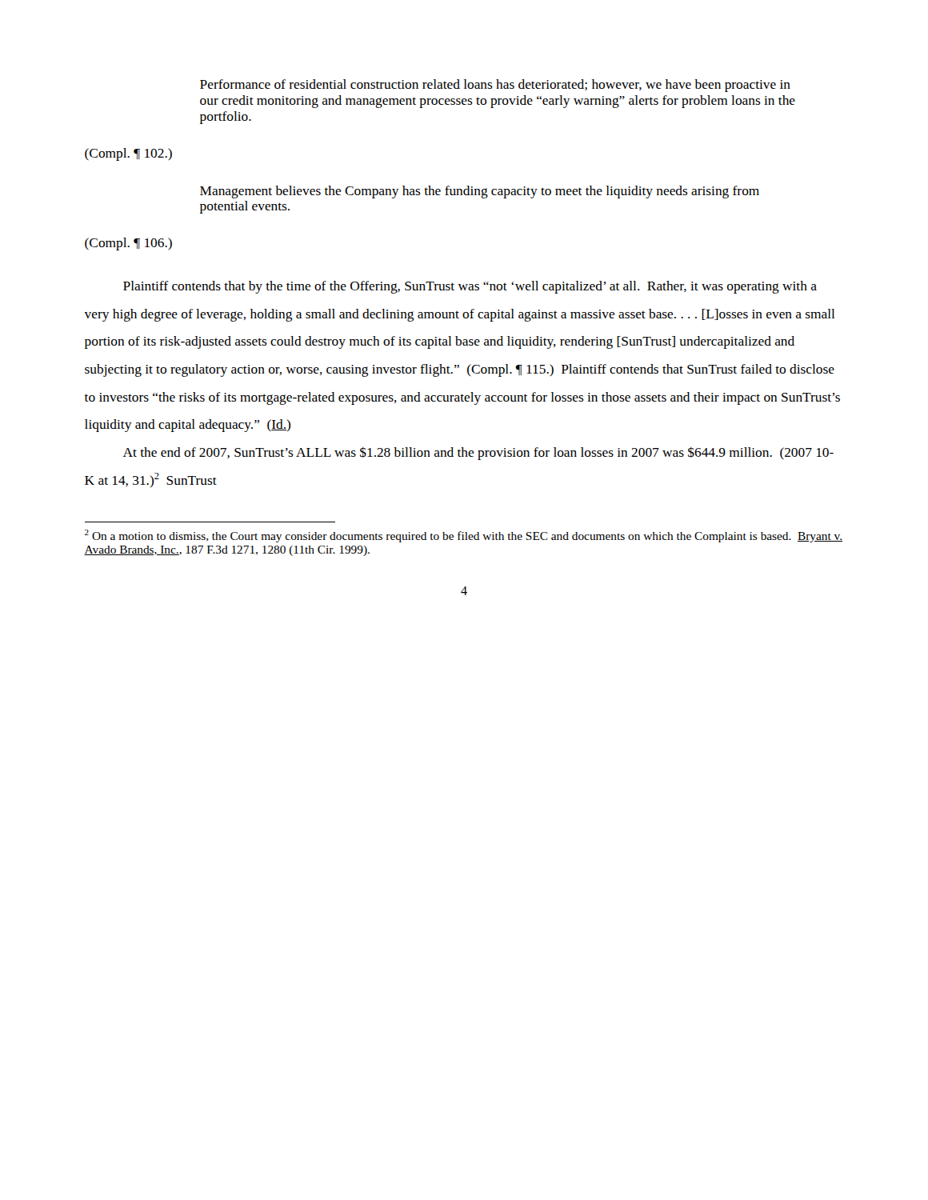Performance of residential construction related loans has deteriorated; however, we have been proactive in our credit monitoring and management processes to provide “early warning” alerts for problem loans in the portfolio.
(Compl. ¶ 102.)
Management believes the Company has the funding capacity to meet the liquidity needs arising from potential events.
(Compl. ¶ 106.)
Plaintiff contends that by the time of the Offering, SunTrust was “not ‘well capitalized’ at all. Rather, it was operating with a very high degree of leverage, holding a small and declining amount of capital against a massive asset base. . . . [L]osses in even a small portion of its risk-adjusted assets could destroy much of its capital base and liquidity, rendering [SunTrust] undercapitalized and subjecting it to regulatory action or, worse, causing investor flight.” (Compl. ¶ 115.) Plaintiff contends that SunTrust failed to disclose to investors “the risks of its mortgage-related exposures, and accurately account for losses in those assets and their impact on SunTrust’s liquidity and capital adequacy.” (Id.)
At the end of 2007, SunTrust’s ALLL was $1.28 billion and the provision for loan losses in 2007 was $644.9 million. (2007 10-K at 14, 31.)2 SunTrust
2 On a motion to dismiss, the Court may consider documents required to be filed with the SEC and documents on which the Complaint is based. Bryant v. Avado Brands, Inc., 187 F.3d 1271, 1280 (11th Cir. 1999).
4